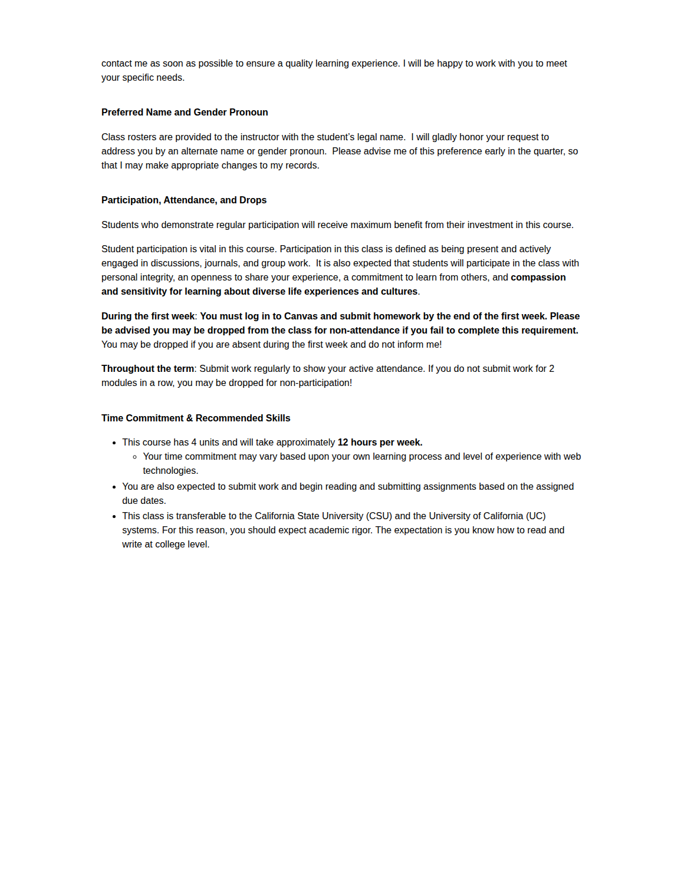contact me as soon as possible to ensure a quality learning experience. I will be happy to work with you to meet your specific needs.
Preferred Name and Gender Pronoun
Class rosters are provided to the instructor with the student’s legal name. I will gladly honor your request to address you by an alternate name or gender pronoun. Please advise me of this preference early in the quarter, so that I may make appropriate changes to my records.
Participation, Attendance, and Drops
Students who demonstrate regular participation will receive maximum benefit from their investment in this course.
Student participation is vital in this course. Participation in this class is defined as being present and actively engaged in discussions, journals, and group work. It is also expected that students will participate in the class with personal integrity, an openness to share your experience, a commitment to learn from others, and compassion and sensitivity for learning about diverse life experiences and cultures.
During the first week: You must log in to Canvas and submit homework by the end of the first week. Please be advised you may be dropped from the class for non-attendance if you fail to complete this requirement. You may be dropped if you are absent during the first week and do not inform me!
Throughout the term: Submit work regularly to show your active attendance. If you do not submit work for 2 modules in a row, you may be dropped for non-participation!
Time Commitment & Recommended Skills
This course has 4 units and will take approximately 12 hours per week.
Your time commitment may vary based upon your own learning process and level of experience with web technologies.
You are also expected to submit work and begin reading and submitting assignments based on the assigned due dates.
This class is transferable to the California State University (CSU) and the University of California (UC) systems. For this reason, you should expect academic rigor. The expectation is you know how to read and write at college level.